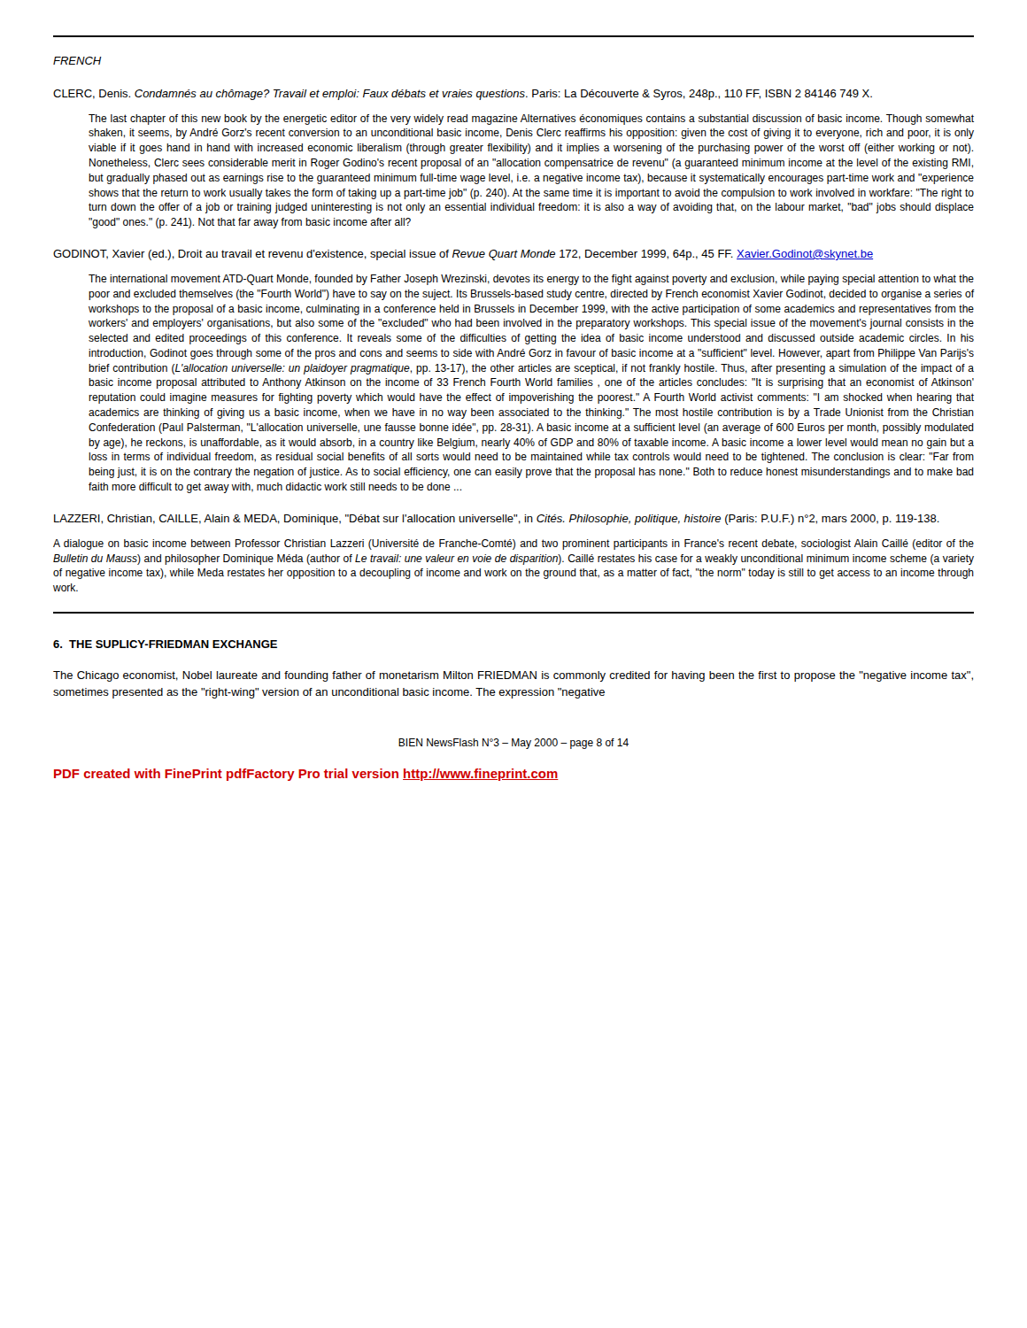FRENCH
CLERC, Denis. Condamnés au chômage? Travail et emploi: Faux débats et vraies questions. Paris: La Découverte & Syros, 248p., 110 FF, ISBN 2 84146 749 X.
The last chapter of this new book by the energetic editor of the very widely read magazine Alternatives économiques contains a substantial discussion of basic income. Though somewhat shaken, it seems, by André Gorz's recent conversion to an unconditional basic income, Denis Clerc reaffirms his opposition: given the cost of giving it to everyone, rich and poor, it is only viable if it goes hand in hand with increased economic liberalism (through greater flexibility) and it implies a worsening of the purchasing power of the worst off (either working or not). Nonetheless, Clerc sees considerable merit in Roger Godino's recent proposal of an "allocation compensatrice de revenu" (a guaranteed minimum income at the level of the existing RMI, but gradually phased out as earnings rise to the guaranteed minimum full-time wage level, i.e. a negative income tax), because it systematically encourages part-time work and "experience shows that the return to work usually takes the form of taking up a part-time job" (p. 240). At the same time it is important to avoid the compulsion to work involved in workfare: "The right to turn down the offer of a job or training judged uninteresting is not only an essential individual freedom: it is also a way of avoiding that, on the labour market, "bad" jobs should displace "good" ones." (p. 241). Not that far away from basic income after all?
GODINOT, Xavier (ed.), Droit au travail et revenu d'existence, special issue of Revue Quart Monde 172, December 1999, 64p., 45 FF. Xavier.Godinot@skynet.be
The international movement ATD-Quart Monde, founded by Father Joseph Wrezinski, devotes its energy to the fight against poverty and exclusion, while paying special attention to what the poor and excluded themselves (the "Fourth World") have to say on the suject. Its Brussels-based study centre, directed by French economist Xavier Godinot, decided to organise a series of workshops to the proposal of a basic income, culminating in a conference held in Brussels in December 1999, with the active participation of some academics and representatives from the workers' and employers' organisations, but also some of the "excluded" who had been involved in the preparatory workshops. This special issue of the movement's journal consists in the selected and edited proceedings of this conference. It reveals some of the difficulties of getting the idea of basic income understood and discussed outside academic circles. In his introduction, Godinot goes through some of the pros and cons and seems to side with André Gorz in favour of basic income at a "sufficient" level. However, apart from Philippe Van Parijs's brief contribution (L'allocation universelle: un plaidoyer pragmatique, pp. 13-17), the other articles are sceptical, if not frankly hostile. Thus, after presenting a simulation of the impact of a basic income proposal attributed to Anthony Atkinson on the income of 33 French Fourth World families , one of the articles concludes: "It is surprising that an economist of Atkinson' reputation could imagine measures for fighting poverty which would have the effect of impoverishing the poorest." A Fourth World activist comments: "I am shocked when hearing that academics are thinking of giving us a basic income, when we have in no way been associated to the thinking." The most hostile contribution is by a Trade Unionist from the Christian Confederation (Paul Palsterman, "L'allocation universelle, une fausse bonne idée", pp. 28-31). A basic income at a sufficient level (an average of 600 Euros per month, possibly modulated by age), he reckons, is unaffordable, as it would absorb, in a country like Belgium, nearly 40% of GDP and 80% of taxable income. A basic income a lower level would mean no gain but a loss in terms of individual freedom, as residual social benefits of all sorts would need to be maintained while tax controls would need to be tightened. The conclusion is clear: "Far from being just, it is on the contrary the negation of justice. As to social efficiency, one can easily prove that the proposal has none." Both to reduce honest misunderstandings and to make bad faith more difficult to get away with, much didactic work still needs to be done ...
LAZZERI, Christian, CAILLE, Alain & MEDA, Dominique, "Débat sur l'allocation universelle", in Cités. Philosophie, politique, histoire (Paris: P.U.F.) n°2, mars 2000, p. 119-138.
A dialogue on basic income between Professor Christian Lazzeri (Université de Franche-Comté) and two prominent participants in France's recent debate, sociologist Alain Caillé (editor of the Bulletin du Mauss) and philosopher Dominique Méda (author of Le travail: une valeur en voie de disparition). Caillé restates his case for a weakly unconditional minimum income scheme (a variety of negative income tax), while Meda restates her opposition to a decoupling of income and work on the ground that, as a matter of fact, "the norm" today is still to get access to an income through work.
6. THE SUPLICY-FRIEDMAN EXCHANGE
The Chicago economist, Nobel laureate and founding father of monetarism Milton FRIEDMAN is commonly credited for having been the first to propose the "negative income tax", sometimes presented as the "right-wing" version of an unconditional basic income. The expression "negative
BIEN NewsFlash N°3 – May 2000 – page 8 of 14
PDF created with FinePrint pdfFactory Pro trial version http://www.fineprint.com